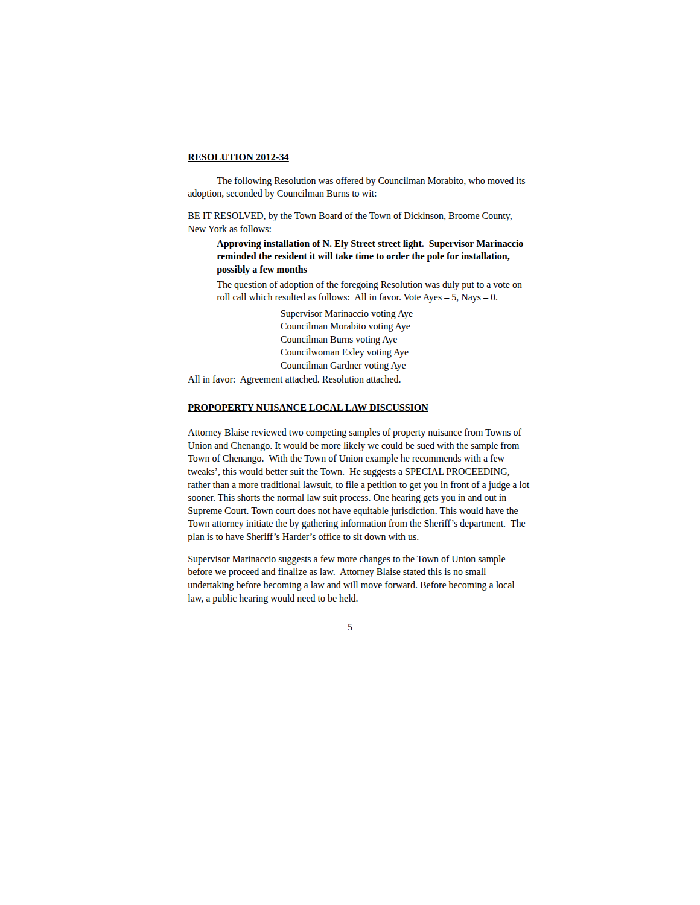RESOLUTION 2012-34
The following Resolution was offered by Councilman Morabito, who moved its adoption, seconded by Councilman Burns to wit:
BE IT RESOLVED, by the Town Board of the Town of Dickinson, Broome County, New York as follows:
Approving installation of N. Ely Street street light. Supervisor Marinaccio reminded the resident it will take time to order the pole for installation, possibly a few months
The question of adoption of the foregoing Resolution was duly put to a vote on roll call which resulted as follows: All in favor. Vote Ayes – 5, Nays – 0.
Supervisor Marinaccio voting Aye
Councilman Morabito voting Aye
Councilman Burns voting Aye
Councilwoman Exley voting Aye
Councilman Gardner voting Aye
All in favor: Agreement attached. Resolution attached.
PROPOPERTY NUISANCE LOCAL LAW DISCUSSION
Attorney Blaise reviewed two competing samples of property nuisance from Towns of Union and Chenango. It would be more likely we could be sued with the sample from Town of Chenango. With the Town of Union example he recommends with a few tweaks’, this would better suit the Town. He suggests a SPECIAL PROCEEDING, rather than a more traditional lawsuit, to file a petition to get you in front of a judge a lot sooner. This shorts the normal law suit process. One hearing gets you in and out in Supreme Court. Town court does not have equitable jurisdiction. This would have the Town attorney initiate the by gathering information from the Sheriff’s department. The plan is to have Sheriff’s Harder’s office to sit down with us.
Supervisor Marinaccio suggests a few more changes to the Town of Union sample before we proceed and finalize as law. Attorney Blaise stated this is no small undertaking before becoming a law and will move forward. Before becoming a local law, a public hearing would need to be held.
5